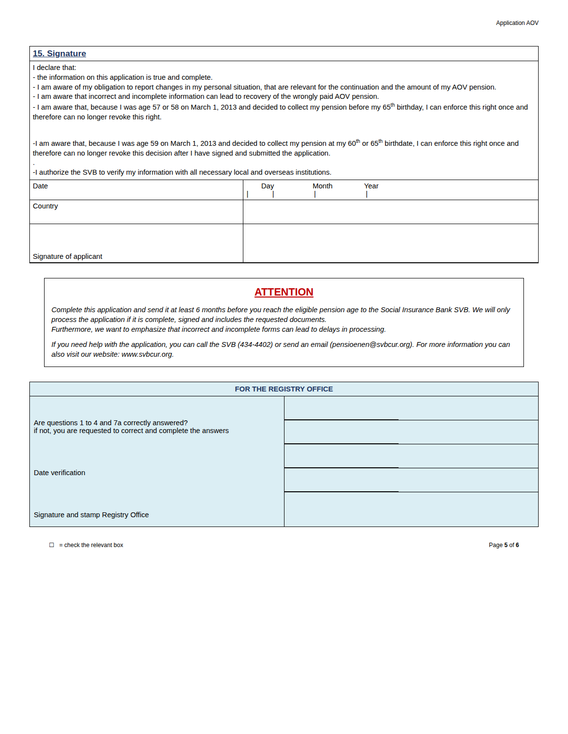Application AOV
15. Signature
I declare that:
- the information on this application is true and complete.
- I am aware of my obligation to report changes in my personal situation, that are relevant for the continuation and the amount of my AOV pension.
- I am aware that incorrect and incomplete information can lead to recovery of the wrongly paid AOV pension.
- I am aware that, because I was age 57 or 58 on March 1, 2013 and decided to collect my pension before my 65th birthday, I can enforce this right once and therefore can no longer revoke this right.
-I am aware that, because I was age 59 on March 1, 2013 and decided to collect my pension at my 60th or 65th birthdate, I can enforce this right once and therefore can no longer revoke this decision after I have signed and submitted the application.
.
-I authorize the SVB to verify my information with all necessary local and overseas institutions.
| Date | Day Month Year / / / / |
| Country | |
| Signature of applicant | |
ATTENTION
Complete this application and send it at least 6 months before you reach the eligible pension age to the Social Insurance Bank SVB. We will only process the application if it is complete, signed and includes the requested documents.
Furthermore, we want to emphasize that incorrect and incomplete forms can lead to delays in processing.
If you need help with the application, you can call the SVB (434-4402) or send an email (pensioenen@svbcur.org). For more information you can also visit our website: www.svbcur.org.
FOR THE REGISTRY OFFICE
| Are questions 1 to 4 and 7a correctly answered? if not, you are requested to correct and complete the answers Date verification Signature and stamp Registry Office | |
☐ = check the relevant box
Page 5 of 6